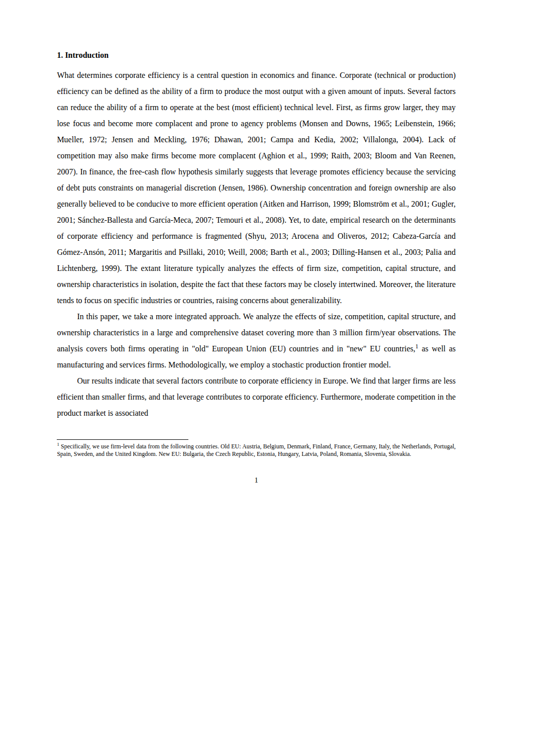1. Introduction
What determines corporate efficiency is a central question in economics and finance. Corporate (technical or production) efficiency can be defined as the ability of a firm to produce the most output with a given amount of inputs. Several factors can reduce the ability of a firm to operate at the best (most efficient) technical level. First, as firms grow larger, they may lose focus and become more complacent and prone to agency problems (Monsen and Downs, 1965; Leibenstein, 1966; Mueller, 1972; Jensen and Meckling, 1976; Dhawan, 2001; Campa and Kedia, 2002; Villalonga, 2004). Lack of competition may also make firms become more complacent (Aghion et al., 1999; Raith, 2003; Bloom and Van Reenen, 2007). In finance, the free-cash flow hypothesis similarly suggests that leverage promotes efficiency because the servicing of debt puts constraints on managerial discretion (Jensen, 1986). Ownership concentration and foreign ownership are also generally believed to be conducive to more efficient operation (Aitken and Harrison, 1999; Blomström et al., 2001; Gugler, 2001; Sánchez-Ballesta and García-Meca, 2007; Temouri et al., 2008). Yet, to date, empirical research on the determinants of corporate efficiency and performance is fragmented (Shyu, 2013; Arocena and Oliveros, 2012; Cabeza-García and Gómez-Ansón, 2011; Margaritis and Psillaki, 2010; Weill, 2008; Barth et al., 2003; Dilling-Hansen et al., 2003; Palia and Lichtenberg, 1999). The extant literature typically analyzes the effects of firm size, competition, capital structure, and ownership characteristics in isolation, despite the fact that these factors may be closely intertwined. Moreover, the literature tends to focus on specific industries or countries, raising concerns about generalizability.
In this paper, we take a more integrated approach. We analyze the effects of size, competition, capital structure, and ownership characteristics in a large and comprehensive dataset covering more than 3 million firm/year observations. The analysis covers both firms operating in "old" European Union (EU) countries and in "new" EU countries,1 as well as manufacturing and services firms. Methodologically, we employ a stochastic production frontier model.
Our results indicate that several factors contribute to corporate efficiency in Europe. We find that larger firms are less efficient than smaller firms, and that leverage contributes to corporate efficiency. Furthermore, moderate competition in the product market is associated
1 Specifically, we use firm-level data from the following countries. Old EU: Austria, Belgium, Denmark, Finland, France, Germany, Italy, the Netherlands, Portugal, Spain, Sweden, and the United Kingdom. New EU: Bulgaria, the Czech Republic, Estonia, Hungary, Latvia, Poland, Romania, Slovenia, Slovakia.
1